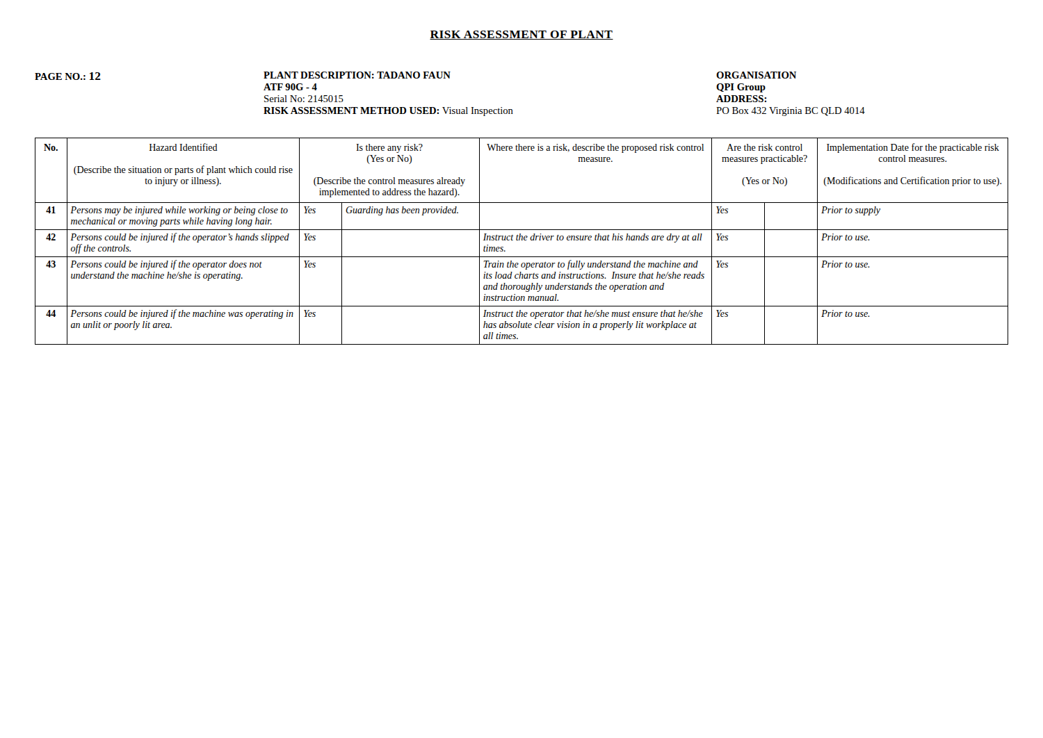RISK ASSESSMENT OF PLANT
PAGE NO.: 12
PLANT DESCRIPTION: TADANO FAUN
ATF 90G - 4
Serial No: 2145015
RISK ASSESSMENT METHOD USED: Visual Inspection
ORGANISATION
QPI Group
ADDRESS:
PO Box 432 Virginia BC QLD 4014
| No. | Hazard Identified (Describe the situation or parts of plant which could rise to injury or illness). | Is there any risk? (Yes or No) (Describe the control measures already implemented to address the hazard). | Where there is a risk, describe the proposed risk control measure. | Are the risk control measures practicable? (Yes or No) | Implementation Date for the practicable risk control measures. (Modifications and Certification prior to use). |
| --- | --- | --- | --- | --- | --- |
| 41 | Persons may be injured while working or being close to mechanical or moving parts while having long hair. | Yes | Guarding has been provided. | | Yes | | Prior to supply |
| 42 | Persons could be injured if the operator’s hands slipped off the controls. | Yes | | Instruct the driver to ensure that his hands are dry at all times. | Yes | | Prior to use. |
| 43 | Persons could be injured if the operator does not understand the machine he/she is operating. | Yes | | Train the operator to fully understand the machine and its load charts and instructions. Insure that he/she reads and thoroughly understands the operation and instruction manual. | Yes | | Prior to use. |
| 44 | Persons could be injured if the machine was operating in an unlit or poorly lit area. | Yes | | Instruct the operator that he/she must ensure that he/she has absolute clear vision in a properly lit workplace at all times. | Yes | | Prior to use. |